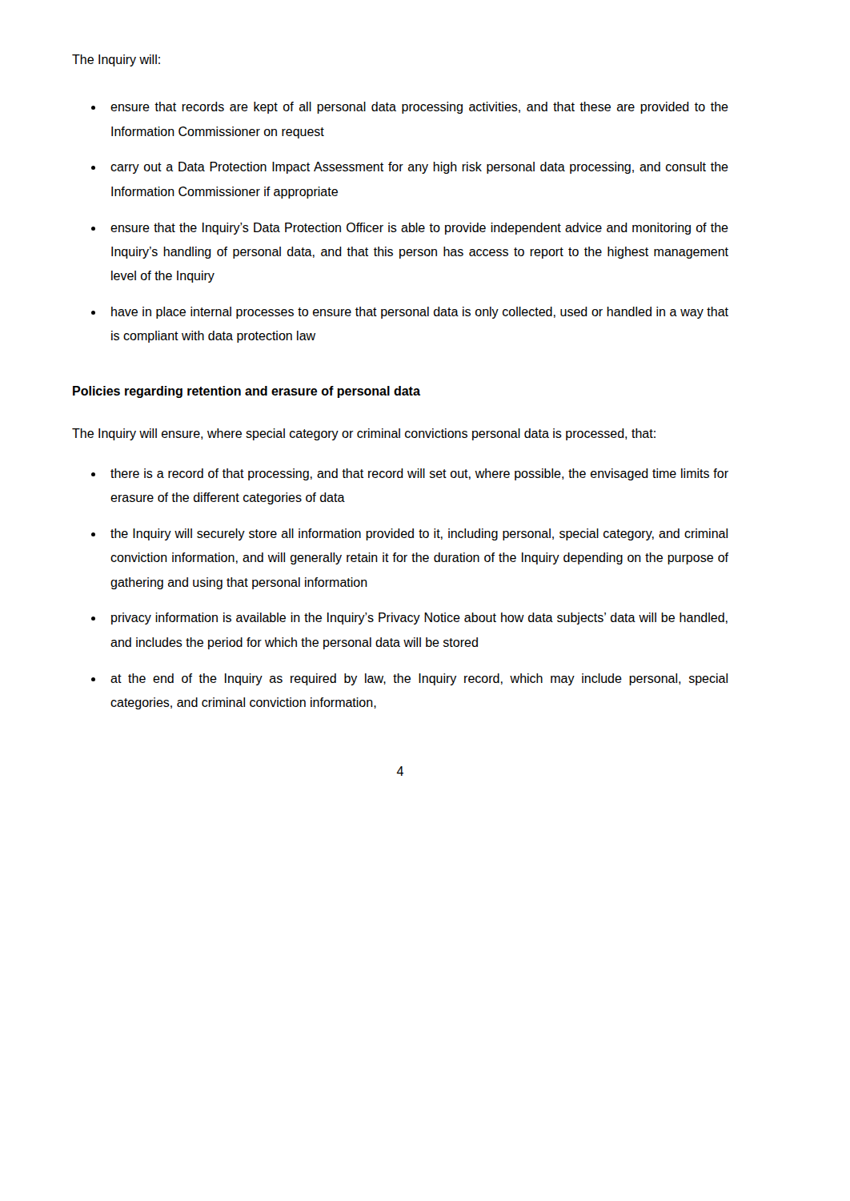The Inquiry will:
ensure that records are kept of all personal data processing activities, and that these are provided to the Information Commissioner on request
carry out a Data Protection Impact Assessment for any high risk personal data processing, and consult the Information Commissioner if appropriate
ensure that the Inquiry’s Data Protection Officer is able to provide independent advice and monitoring of the Inquiry’s handling of personal data, and that this person has access to report to the highest management level of the Inquiry
have in place internal processes to ensure that personal data is only collected, used or handled in a way that is compliant with data protection law
Policies regarding retention and erasure of personal data
The Inquiry will ensure, where special category or criminal convictions personal data is processed, that:
there is a record of that processing, and that record will set out, where possible, the envisaged time limits for erasure of the different categories of data
the Inquiry will securely store all information provided to it, including personal, special category, and criminal conviction information, and will generally retain it for the duration of the Inquiry depending on the purpose of gathering and using that personal information
privacy information is available in the Inquiry’s Privacy Notice about how data subjects’ data will be handled, and includes the period for which the personal data will be stored
at the end of the Inquiry as required by law, the Inquiry record, which may include personal, special categories, and criminal conviction information,
4